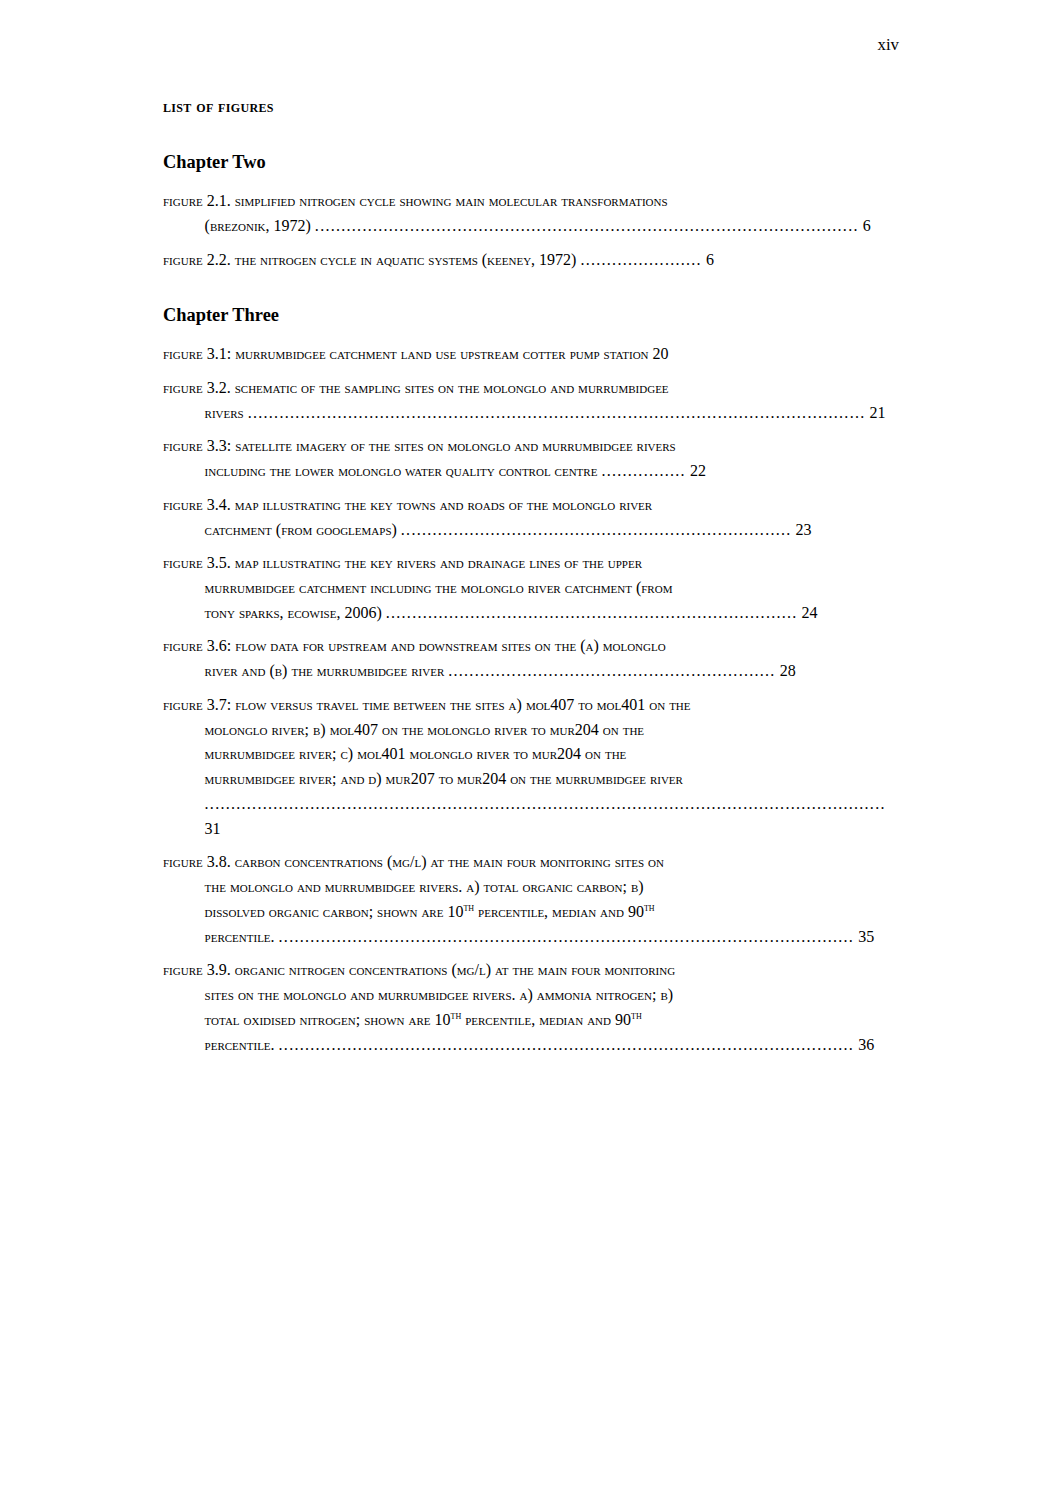xiv
List of Figures
Chapter Two
Figure 2.1. Simplified nitrogen cycle showing main molecular transformations (Brezonik, 1972) ....................................................................................................... 6
Figure 2.2. The Nitrogen Cycle in Aquatic Systems (Keeney, 1972) ....................... 6
Chapter Three
Figure 3.1: Murrumbidgee Catchment land use upstream Cotter Pump Station 20
Figure 3.2. Schematic of the sampling sites on the Molonglo and Murrumbidgee Rivers ..................................................................................................................... 21
Figure 3.3: Satellite imagery of the sites on Molonglo and Murrumbidgee Rivers including the Lower Molonglo Water Quality Control Centre ................ 22
Figure 3.4. Map illustrating the key towns and roads of the Molonglo River catchment (from GoogleMaps) .......................................................................... 23
Figure 3.5. Map illustrating the key rivers and drainage lines of the Upper Murrumbidgee Catchment including the Molonglo River catchment (from Tony Sparks, Ecowise, 2006) .............................................................................. 24
Figure 3.6: flow data for upstream and downstream sites on the (a) Molonglo river and (b) the Murrumbidgee river .............................................................. 28
Figure 3.7: flow versus travel time between the sites a) mol407 to mol401 on the Molonglo River; b) mol407 on the Molonglo river to mur204 on the Murrumbidgee River; c) mol401 Molonglo River to mur204 on the Murrumbidgee River; and d) mur207 to mur204 on the Murrumbidgee River ................................................................................................................................. 31
Figure 3.8. Carbon concentrations (mg/L) at the main four monitoring sites on the Molonglo and Murrumbidgee Rivers. a) Total organic carbon; b) Dissolved organic carbon; Shown are 10th percentile, median and 90th percentile. ............................................................................................................. 35
Figure 3.9. Organic nitrogen concentrations (mg/L) at the main four monitoring sites on the Molonglo and Murrumbidgee Rivers. a) Ammonia nitrogen; b) Total Oxidised nitrogen; Shown are 10th percentile, median and 90th percentile. ............................................................................................................. 36